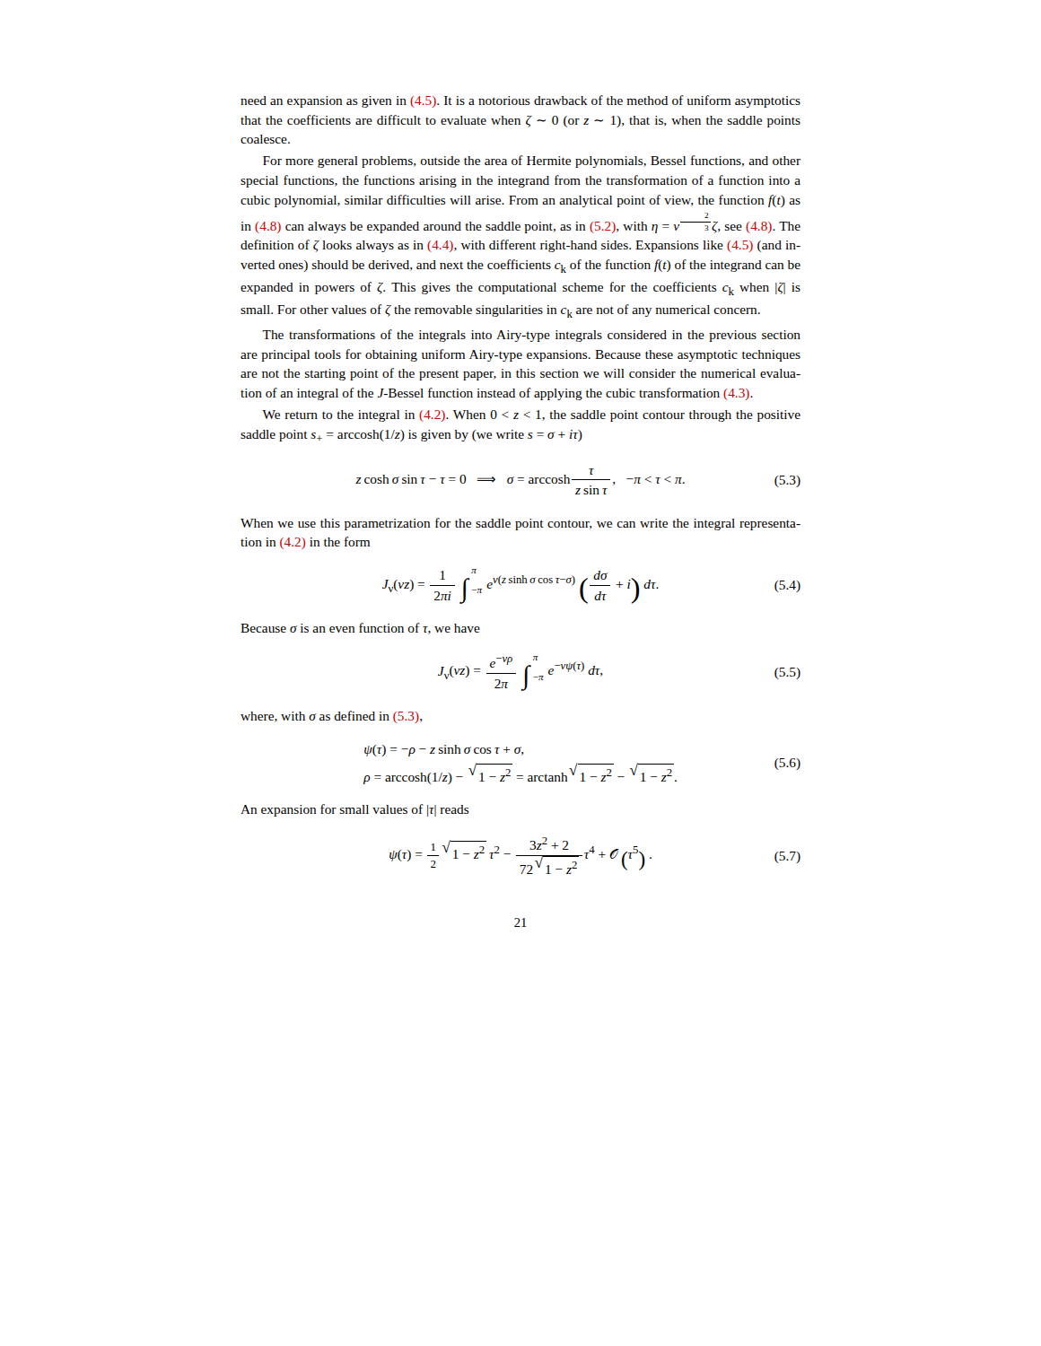need an expansion as given in (4.5). It is a notorious drawback of the method of uniform asymptotics that the coefficients are difficult to evaluate when ζ ∼ 0 (or z ∼ 1), that is, when the saddle points coalesce.
For more general problems, outside the area of Hermite polynomials, Bessel functions, and other special functions, the functions arising in the integrand from the transformation of a function into a cubic polynomial, similar difficulties will arise. From an analytical point of view, the function f(t) as in (4.8) can always be expanded around the saddle point, as in (5.2), with η = ν23ζ, see (4.8). The definition of ζ looks always as in (4.4), with different right-hand sides. Expansions like (4.5) (and inverted ones) should be derived, and next the coefficients ck of the function f(t) of the integrand can be expanded in powers of ζ. This gives the computational scheme for the coefficients ck when |ζ| is small. For other values of ζ the removable singularities in ck are not of any numerical concern.
The transformations of the integrals into Airy-type integrals considered in the previous section are principal tools for obtaining uniform Airy-type expansions. Because these asymptotic techniques are not the starting point of the present paper, in this section we will consider the numerical evaluation of an integral of the J-Bessel function instead of applying the cubic transformation (4.3).
We return to the integral in (4.2). When 0 < z < 1, the saddle point contour through the positive saddle point s+ = arccosh(1/z) is given by (we write s = σ + iτ)
z cosh σ sin τ − τ = 0 ⟹ σ = arccosh τz sin τ, −π < τ < π. (5.3)
When we use this parametrization for the saddle point contour, we can write the integral representation in (4.2) in the form
Jν(νz) = 12πi ∫π−π eν(z sinh σ cos τ−σ) (dσ dτ + i) dτ. (5.4)
Because σ is an even function of τ, we have
Jν(νz) = e−νρ 2π ∫π−π e−νψ(τ) dτ, (5.5)
where, with σ as defined in (5.3),
ψ(τ) = −ρ − z sinh σ cos τ + σ,
ρ = arccosh(1/z) − 1 − z2 = arctanh 1 − z2 − 1 − z2.
(5.6)
An expansion for small values of |τ| reads
ψ(τ) = 121 − z2 τ2 − 3z2 + 2721 − z2 τ4 + 𝒪 (τ5) . (5.7)
21